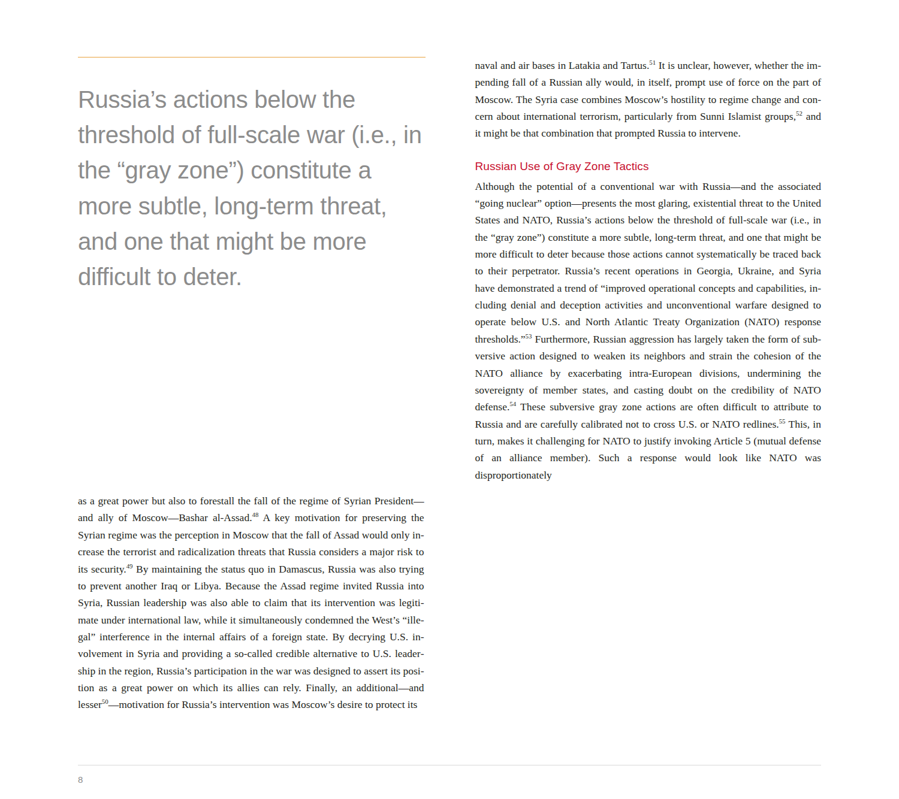Russia’s actions below the threshold of full-scale war (i.e., in the “gray zone”) constitute a more subtle, long-term threat, and one that might be more difficult to deter.
as a great power but also to forestall the fall of the regime of Syrian President—and ally of Moscow—Bashar al-Assad.48 A key motivation for preserving the Syrian regime was the perception in Moscow that the fall of Assad would only increase the terrorist and radicalization threats that Russia considers a major risk to its security.49 By maintaining the status quo in Damascus, Russia was also trying to prevent another Iraq or Libya. Because the Assad regime invited Russia into Syria, Russian leadership was also able to claim that its intervention was legitimate under international law, while it simultaneously condemned the West’s “illegal” interference in the internal affairs of a foreign state. By decrying U.S. involvement in Syria and providing a so-called credible alternative to U.S. leadership in the region, Russia’s participation in the war was designed to assert its position as a great power on which its allies can rely. Finally, an additional—and lesser50—motivation for Russia’s intervention was Moscow’s desire to protect its
naval and air bases in Latakia and Tartus.51 It is unclear, however, whether the impending fall of a Russian ally would, in itself, prompt use of force on the part of Moscow. The Syria case combines Moscow’s hostility to regime change and concern about international terrorism, particularly from Sunni Islamist groups,52 and it might be that combination that prompted Russia to intervene.
Russian Use of Gray Zone Tactics
Although the potential of a conventional war with Russia—and the associated “going nuclear” option—presents the most glaring, existential threat to the United States and NATO, Russia’s actions below the threshold of full-scale war (i.e., in the “gray zone”) constitute a more subtle, long-term threat, and one that might be more difficult to deter because those actions cannot systematically be traced back to their perpetrator. Russia’s recent operations in Georgia, Ukraine, and Syria have demonstrated a trend of “improved operational concepts and capabilities, including denial and deception activities and unconventional warfare designed to operate below U.S. and North Atlantic Treaty Organization (NATO) response thresholds.”53 Furthermore, Russian aggression has largely taken the form of subversive action designed to weaken its neighbors and strain the cohesion of the NATO alliance by exacerbating intra-European divisions, undermining the sovereignty of member states, and casting doubt on the credibility of NATO defense.54 These subversive gray zone actions are often difficult to attribute to Russia and are carefully calibrated not to cross U.S. or NATO redlines.55 This, in turn, makes it challenging for NATO to justify invoking Article 5 (mutual defense of an alliance member). Such a response would look like NATO was disproportionately
8